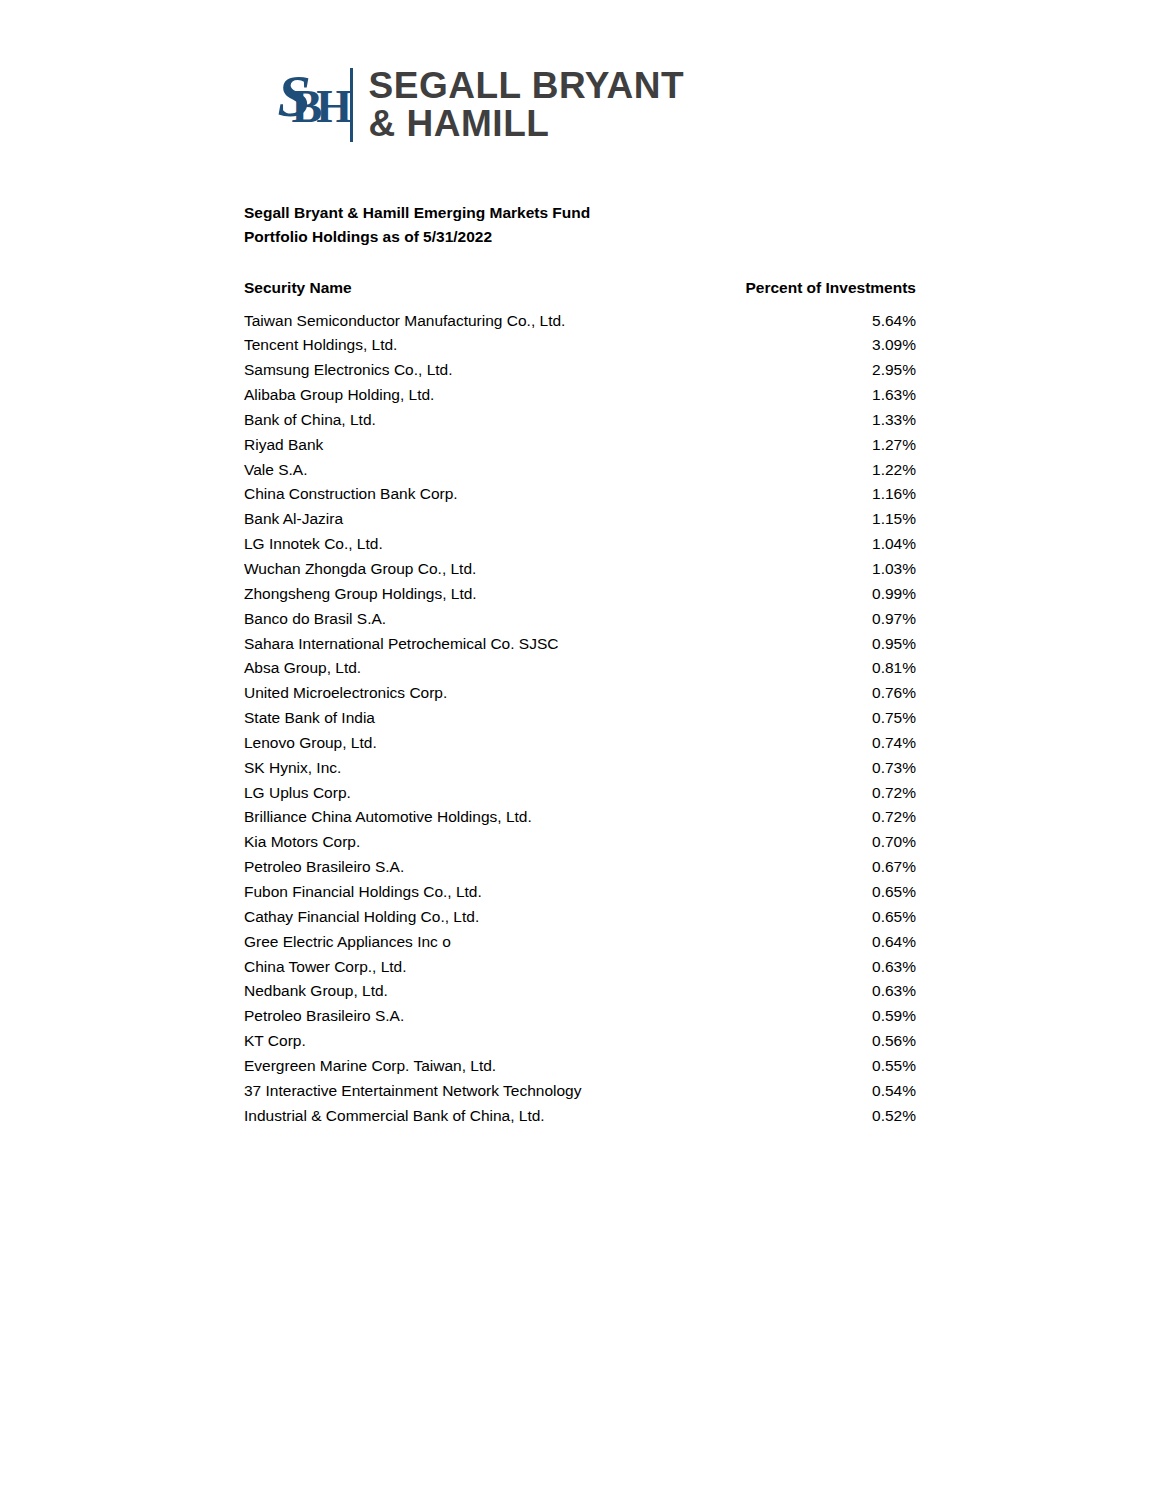S BH
SEGALL BRYANT
& HAMILL
Segall Bryant & Hamill Emerging Markets Fund
Portfolio Holdings as of 5/31/2022
| Security Name | Percent of Investments |
| --- | --- |
| Taiwan Semiconductor Manufacturing Co., Ltd. | 5.64% |
| Tencent Holdings, Ltd. | 3.09% |
| Samsung Electronics Co., Ltd. | 2.95% |
| Alibaba Group Holding, Ltd. | 1.63% |
| Bank of China, Ltd. | 1.33% |
| Riyad Bank | 1.27% |
| Vale S.A. | 1.22% |
| China Construction Bank Corp. | 1.16% |
| Bank Al-Jazira | 1.15% |
| LG Innotek Co., Ltd. | 1.04% |
| Wuchan Zhongda Group Co., Ltd. | 1.03% |
| Zhongsheng Group Holdings, Ltd. | 0.99% |
| Banco do Brasil S.A. | 0.97% |
| Sahara International Petrochemical Co. SJSC | 0.95% |
| Absa Group, Ltd. | 0.81% |
| United Microelectronics Corp. | 0.76% |
| State Bank of India | 0.75% |
| Lenovo Group, Ltd. | 0.74% |
| SK Hynix, Inc. | 0.73% |
| LG Uplus Corp. | 0.72% |
| Brilliance China Automotive Holdings, Ltd. | 0.72% |
| Kia Motors Corp. | 0.70% |
| Petroleo Brasileiro S.A. | 0.67% |
| Fubon Financial Holdings Co., Ltd. | 0.65% |
| Cathay Financial Holding Co., Ltd. | 0.65% |
| Gree Electric Appliances Inc o | 0.64% |
| China Tower Corp., Ltd. | 0.63% |
| Nedbank Group, Ltd. | 0.63% |
| Petroleo Brasileiro S.A. | 0.59% |
| KT Corp. | 0.56% |
| Evergreen Marine Corp. Taiwan, Ltd. | 0.55% |
| 37 Interactive Entertainment Network Technology | 0.54% |
| Industrial & Commercial Bank of China, Ltd. | 0.52% |